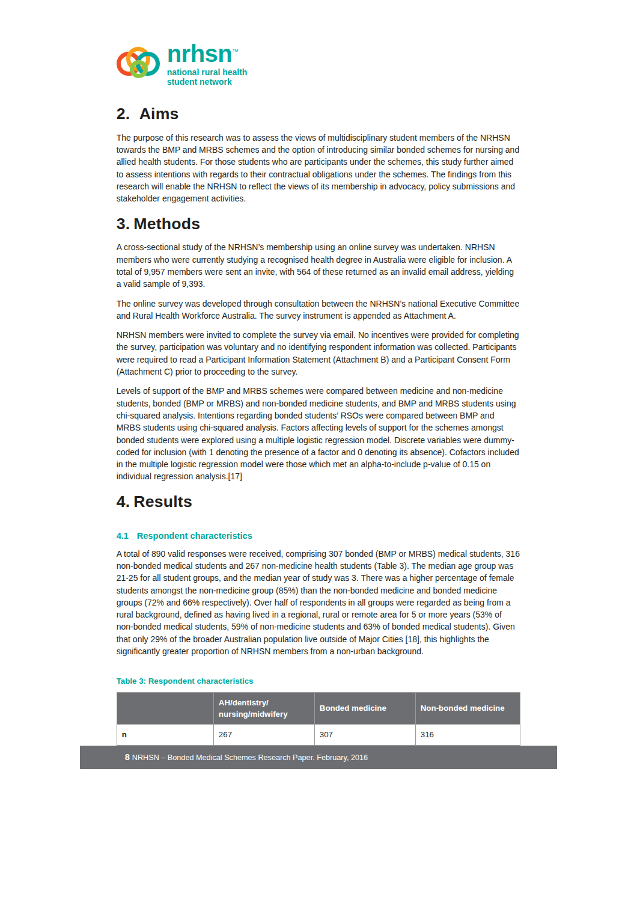nrhsn™
national rural health
student network
2. Aims
The purpose of this research was to assess the views of multidisciplinary student members of the NRHSN towards the BMP and MRBS schemes and the option of introducing similar bonded schemes for nursing and allied health students. For those students who are participants under the schemes, this study further aimed to assess intentions with regards to their contractual obligations under the schemes. The findings from this research will enable the NRHSN to reflect the views of its membership in advocacy, policy submissions and stakeholder engagement activities.
3. Methods
A cross-sectional study of the NRHSN’s membership using an online survey was undertaken. NRHSN members who were currently studying a recognised health degree in Australia were eligible for inclusion. A total of 9,957 members were sent an invite, with 564 of these returned as an invalid email address, yielding a valid sample of 9,393.
The online survey was developed through consultation between the NRHSN’s national Executive Committee and Rural Health Workforce Australia. The survey instrument is appended as Attachment A.
NRHSN members were invited to complete the survey via email. No incentives were provided for completing the survey, participation was voluntary and no identifying respondent information was collected. Participants were required to read a Participant Information Statement (Attachment B) and a Participant Consent Form (Attachment C) prior to proceeding to the survey.
Levels of support of the BMP and MRBS schemes were compared between medicine and non-medicine students, bonded (BMP or MRBS) and non-bonded medicine students, and BMP and MRBS students using chi-squared analysis. Intentions regarding bonded students’ RSOs were compared between BMP and MRBS students using chi-squared analysis. Factors affecting levels of support for the schemes amongst bonded students were explored using a multiple logistic regression model. Discrete variables were dummy-coded for inclusion (with 1 denoting the presence of a factor and 0 denoting its absence). Cofactors included in the multiple logistic regression model were those which met an alpha-to-include p-value of 0.15 on individual regression analysis.[17]
4. Results
4.1 Respondent characteristics
A total of 890 valid responses were received, comprising 307 bonded (BMP or MRBS) medical students, 316 non-bonded medical students and 267 non-medicine health students (Table 3). The median age group was 21-25 for all student groups, and the median year of study was 3. There was a higher percentage of female students amongst the non-medicine group (85%) than the non-bonded medicine and bonded medicine groups (72% and 66% respectively). Over half of respondents in all groups were regarded as being from a rural background, defined as having lived in a regional, rural or remote area for 5 or more years (53% of non-bonded medical students, 59% of non-medicine students and 63% of bonded medical students). Given that only 29% of the broader Australian population live outside of Major Cities [18], this highlights the significantly greater proportion of NRHSN members from a non-urban background.
Table 3: Respondent characteristics
| | AH/dentistry/ nursing/midwifery | Bonded medicine | Non-bonded medicine |
| --- | --- | --- | --- |
| n | 267 | 307 | 316 |
8 NRHSN – Bonded Medical Schemes Research Paper. February, 2016